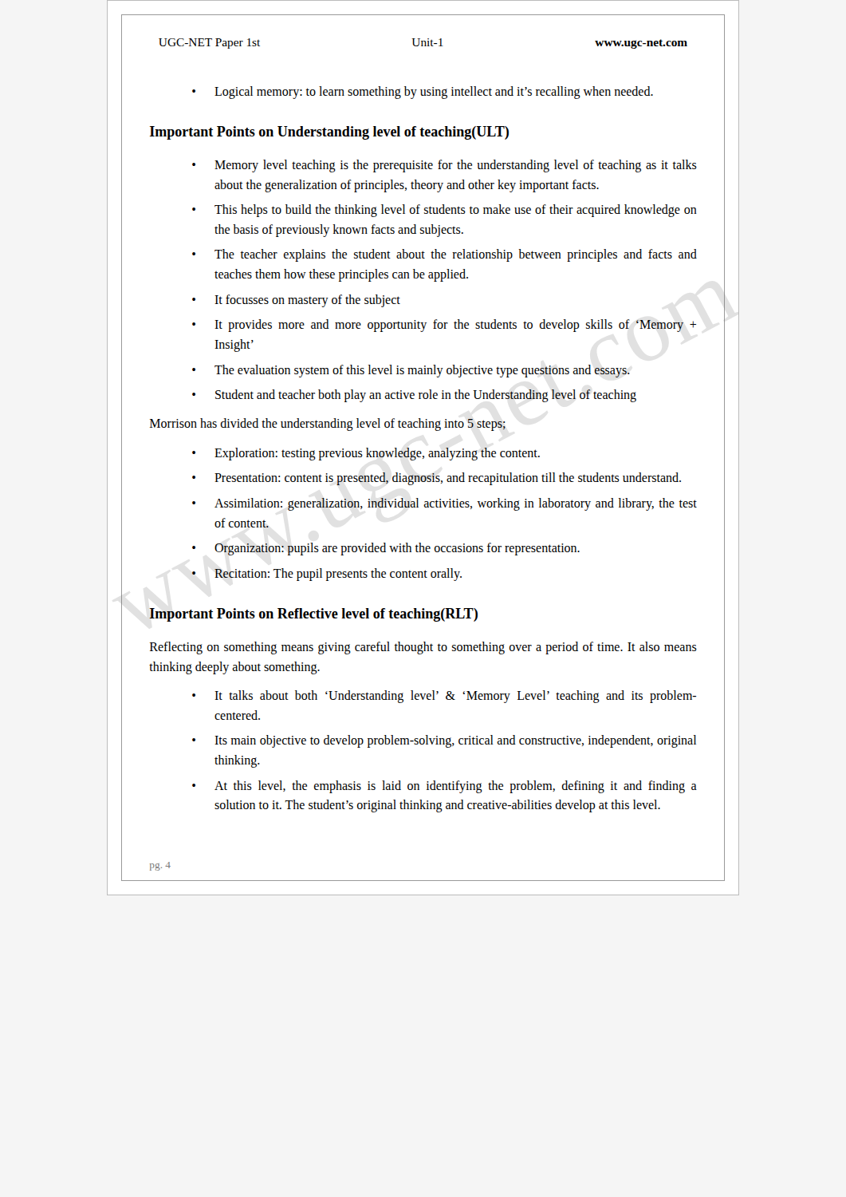www.ugc-net.com
UGC-NET Paper 1st Unit-1 www.ugc-net.com
Logical memory: to learn something by using intellect and it’s recalling when needed.
Important Points on Understanding level of teaching(ULT)
Memory level teaching is the prerequisite for the understanding level of teaching as it talks about the generalization of principles, theory and other key important facts.
This helps to build the thinking level of students to make use of their acquired knowledge on the basis of previously known facts and subjects.
The teacher explains the student about the relationship between principles and facts and teaches them how these principles can be applied.
It focusses on mastery of the subject
It provides more and more opportunity for the students to develop skills of ‘Memory + Insight’
The evaluation system of this level is mainly objective type questions and essays.
Student and teacher both play an active role in the Understanding level of teaching
Morrison has divided the understanding level of teaching into 5 steps;
Exploration: testing previous knowledge, analyzing the content.
Presentation: content is presented, diagnosis, and recapitulation till the students understand.
Assimilation: generalization, individual activities, working in laboratory and library, the test of content.
Organization: pupils are provided with the occasions for representation.
Recitation: The pupil presents the content orally.
Important Points on Reflective level of teaching(RLT)
Reflecting on something means giving careful thought to something over a period of time. It also means thinking deeply about something.
It talks about both ‘Understanding level’ & ‘Memory Level’ teaching and its problem-centered.
Its main objective to develop problem-solving, critical and constructive, independent, original thinking.
At this level, the emphasis is laid on identifying the problem, defining it and finding a solution to it. The student’s original thinking and creative-abilities develop at this level.
pg. 4